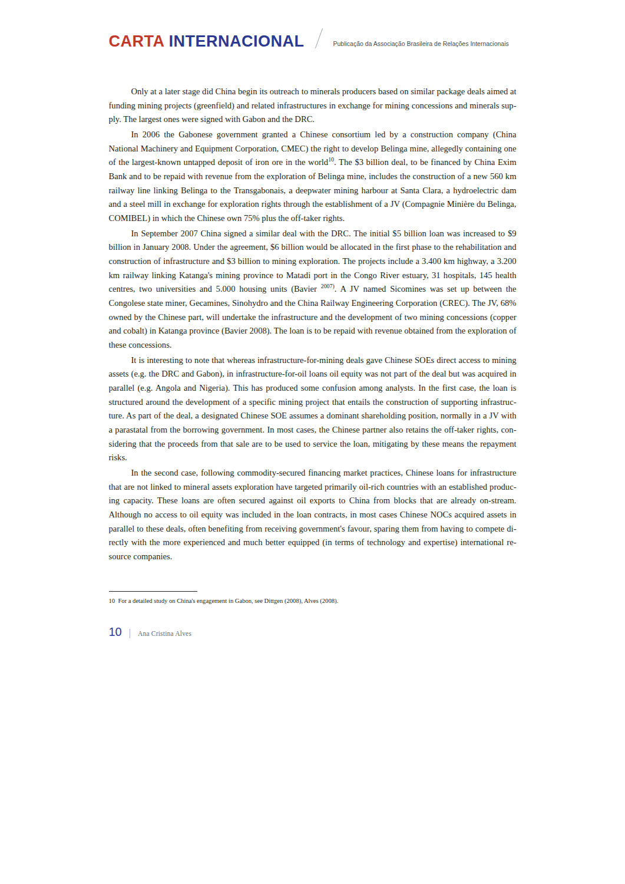CARTA INTERNACIONAL
Publicação da Associação Brasileira de Relações Internacionais
Only at a later stage did China begin its outreach to minerals producers based on similar package deals aimed at funding mining projects (greenfield) and related infrastructures in exchange for mining concessions and minerals supply. The largest ones were signed with Gabon and the DRC.
In 2006 the Gabonese government granted a Chinese consortium led by a construction company (China National Machinery and Equipment Corporation, CMEC) the right to develop Belinga mine, allegedly containing one of the largest-known untapped deposit of iron ore in the world10. The $3 billion deal, to be financed by China Exim Bank and to be repaid with revenue from the exploration of Belinga mine, includes the construction of a new 560 km railway line linking Belinga to the Transgabonais, a deepwater mining harbour at Santa Clara, a hydroelectric dam and a steel mill in exchange for exploration rights through the establishment of a JV (Compagnie Minière du Belinga, COMIBEL) in which the Chinese own 75% plus the off-taker rights.
In September 2007 China signed a similar deal with the DRC. The initial $5 billion loan was increased to $9 billion in January 2008. Under the agreement, $6 billion would be allocated in the first phase to the rehabilitation and construction of infrastructure and $3 billion to mining exploration. The projects include a 3.400 km highway, a 3.200 km railway linking Katanga's mining province to Matadi port in the Congo River estuary, 31 hospitals, 145 health centres, two universities and 5.000 housing units (Bavier 2007). A JV named Sicomines was set up between the Congolese state miner, Gecamines, Sinohydro and the China Railway Engineering Corporation (CREC). The JV, 68% owned by the Chinese part, will undertake the infrastructure and the development of two mining concessions (copper and cobalt) in Katanga province (Bavier 2008). The loan is to be repaid with revenue obtained from the exploration of these concessions.
It is interesting to note that whereas infrastructure-for-mining deals gave Chinese SOEs direct access to mining assets (e.g. the DRC and Gabon), in infrastructure-for-oil loans oil equity was not part of the deal but was acquired in parallel (e.g. Angola and Nigeria). This has produced some confusion among analysts. In the first case, the loan is structured around the development of a specific mining project that entails the construction of supporting infrastructure. As part of the deal, a designated Chinese SOE assumes a dominant shareholding position, normally in a JV with a parastatal from the borrowing government. In most cases, the Chinese partner also retains the off-taker rights, considering that the proceeds from that sale are to be used to service the loan, mitigating by these means the repayment risks.
In the second case, following commodity-secured financing market practices, Chinese loans for infrastructure that are not linked to mineral assets exploration have targeted primarily oil-rich countries with an established producing capacity. These loans are often secured against oil exports to China from blocks that are already on-stream. Although no access to oil equity was included in the loan contracts, in most cases Chinese NOCs acquired assets in parallel to these deals, often benefiting from receiving government's favour, sparing them from having to compete directly with the more experienced and much better equipped (in terms of technology and expertise) international resource companies.
10 For a detailed study on China's engagement in Gabon, see Dittgen (2008), Alves (2008).
10 | Ana Cristina Alves